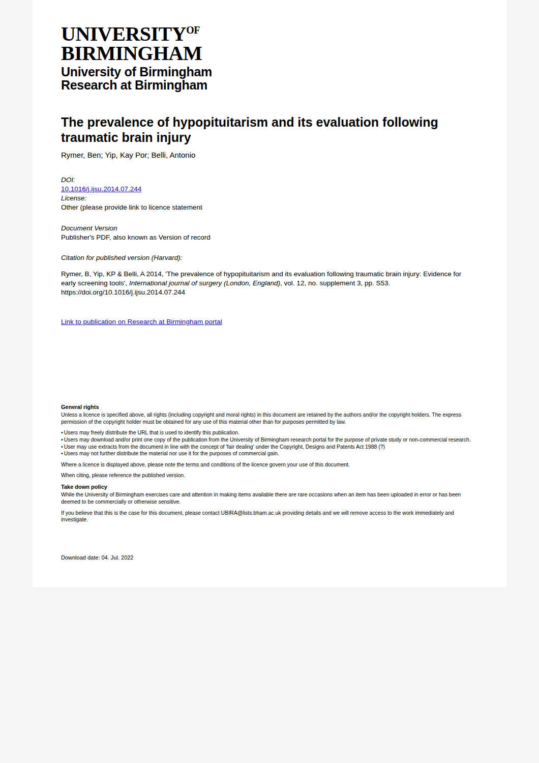UNIVERSITYOF BIRMINGHAM
University of Birmingham
Research at Birmingham
The prevalence of hypopituitarism and its evaluation following traumatic brain injury
Rymer, Ben; Yip, Kay Por; Belli, Antonio
DOI:
10.1016/j.ijsu.2014.07.244
License:
Other (please provide link to licence statement
Document Version
Publisher's PDF, also known as Version of record
Citation for published version (Harvard):
Rymer, B, Yip, KP & Belli, A 2014, 'The prevalence of hypopituitarism and its evaluation following traumatic brain injury: Evidence for early screening tools', International journal of surgery (London, England), vol. 12, no. supplement 3, pp. S53. https://doi.org/10.1016/j.ijsu.2014.07.244
Link to publication on Research at Birmingham portal
General rights
Unless a licence is specified above, all rights (including copyright and moral rights) in this document are retained by the authors and/or the copyright holders. The express permission of the copyright holder must be obtained for any use of this material other than for purposes permitted by law.
Users may freely distribute the URL that is used to identify this publication.
Users may download and/or print one copy of the publication from the University of Birmingham research portal for the purpose of private study or non-commercial research.
User may use extracts from the document in line with the concept of 'fair dealing' under the Copyright, Designs and Patents Act 1988 (?)
Users may not further distribute the material nor use it for the purposes of commercial gain.
Where a licence is displayed above, please note the terms and conditions of the licence govern your use of this document.
When citing, please reference the published version.
Take down policy
While the University of Birmingham exercises care and attention in making items available there are rare occasions when an item has been uploaded in error or has been deemed to be commercially or otherwise sensitive.
If you believe that this is the case for this document, please contact UBIRA@lists.bham.ac.uk providing details and we will remove access to the work immediately and investigate.
Download date: 04. Jul. 2022